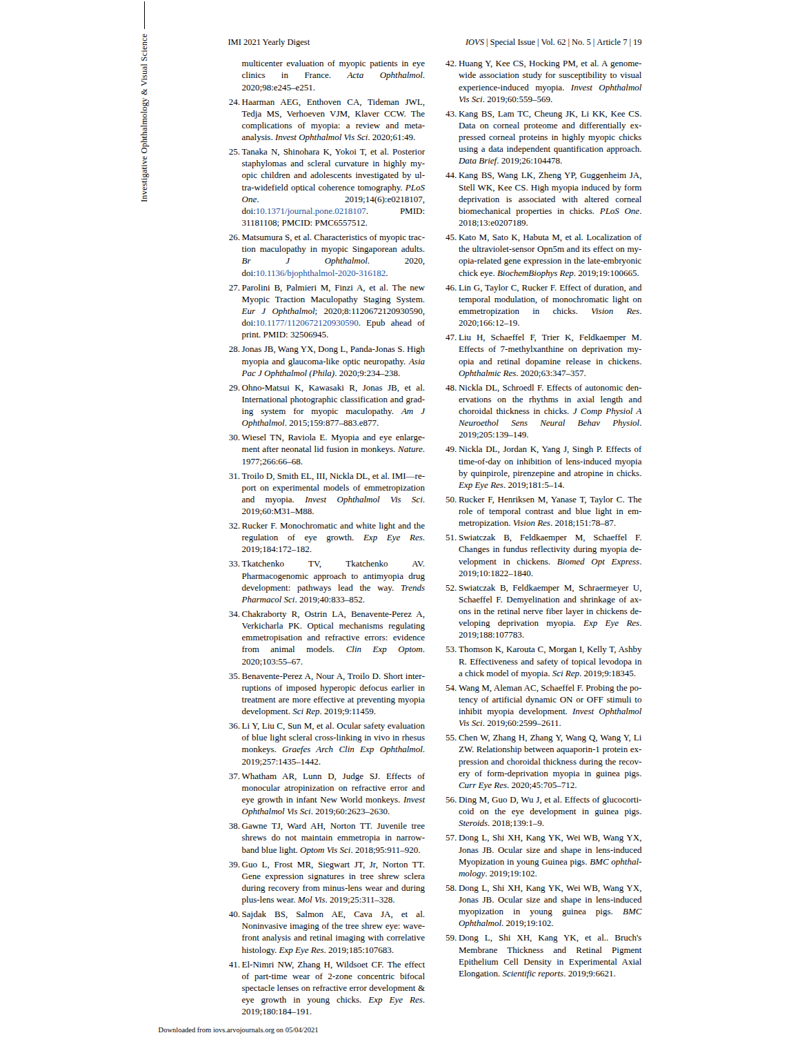IMI 2021 Yearly Digest
IOVS|Special Issue|Vol. 62|No. 5|Article 7|19
Investigative Ophthalmology & Visual Science
multicenter evaluation of myopic patients in eye clinics in France. Acta Ophthalmol. 2020;98:e245–e251.
24. Haarman AEG, Enthoven CA, Tideman JWL, Tedja MS, Verhoeven VJM, Klaver CCW. The complications of myopia: a review and meta-analysis. Invest Ophthalmol Vis Sci. 2020;61:49.
25. Tanaka N, Shinohara K, Yokoi T, et al. Posterior staphylomas and scleral curvature in highly myopic children and adolescents investigated by ultra-widefield optical coherence tomography. PLoS One. 2019;14(6):e0218107, doi:10.1371/journal.pone.0218107. PMID: 31181108; PMCID: PMC6557512.
26. Matsumura S, et al. Characteristics of myopic traction maculopathy in myopic Singaporean adults. Br J Ophthalmol. 2020, doi:10.1136/bjophthalmol-2020-316182.
27. Parolini B, Palmieri M, Finzi A, et al. The new Myopic Traction Maculopathy Staging System. Eur J Ophthalmol; 2020;8:1120672120930590, doi:10.1177/1120672120930590. Epub ahead of print. PMID: 32506945.
28. Jonas JB, Wang YX, Dong L, Panda-Jonas S. High myopia and glaucoma-like optic neuropathy. Asia Pac J Ophthalmol (Phila). 2020;9:234–238.
29. Ohno-Matsui K, Kawasaki R, Jonas JB, et al. International photographic classification and grading system for myopic maculopathy. Am J Ophthalmol. 2015;159:877–883.e877.
30. Wiesel TN, Raviola E. Myopia and eye enlargement after neonatal lid fusion in monkeys. Nature. 1977;266:66–68.
31. Troilo D, Smith EL, III, Nickla DL, et al. IMI—report on experimental models of emmetropization and myopia. Invest Ophthalmol Vis Sci. 2019;60:M31–M88.
32. Rucker F. Monochromatic and white light and the regulation of eye growth. Exp Eye Res. 2019;184:172–182.
33. Tkatchenko TV, Tkatchenko AV. Pharmacogenomic approach to antimyopia drug development: pathways lead the way. Trends Pharmacol Sci. 2019;40:833–852.
34. Chakraborty R, Ostrin LA, Benavente-Perez A, Verkicharla PK. Optical mechanisms regulating emmetropisation and refractive errors: evidence from animal models. Clin Exp Optom. 2020;103:55–67.
35. Benavente-Perez A, Nour A, Troilo D. Short interruptions of imposed hyperopic defocus earlier in treatment are more effective at preventing myopia development. Sci Rep. 2019;9:11459.
36. Li Y, Liu C, Sun M, et al. Ocular safety evaluation of blue light scleral cross-linking in vivo in rhesus monkeys. Graefes Arch Clin Exp Ophthalmol. 2019;257:1435–1442.
37. Whatham AR, Lunn D, Judge SJ. Effects of monocular atropinization on refractive error and eye growth in infant New World monkeys. Invest Ophthalmol Vis Sci. 2019;60:2623–2630.
38. Gawne TJ, Ward AH, Norton TT. Juvenile tree shrews do not maintain emmetropia in narrow-band blue light. Optom Vis Sci. 2018;95:911–920.
39. Guo L, Frost MR, Siegwart JT, Jr, Norton TT. Gene expression signatures in tree shrew sclera during recovery from minus-lens wear and during plus-lens wear. Mol Vis. 2019;25:311–328.
40. Sajdak BS, Salmon AE, Cava JA, et al. Noninvasive imaging of the tree shrew eye: wavefront analysis and retinal imaging with correlative histology. Exp Eye Res. 2019;185:107683.
41. El-Nimri NW, Zhang H, Wildsoet CF. The effect of part-time wear of 2-zone concentric bifocal spectacle lenses on refractive error development & eye growth in young chicks. Exp Eye Res. 2019;180:184–191.
42. Huang Y, Kee CS, Hocking PM, et al. A genome-wide association study for susceptibility to visual experience-induced myopia. Invest Ophthalmol Vis Sci. 2019;60:559–569.
43. Kang BS, Lam TC, Cheung JK, Li KK, Kee CS. Data on corneal proteome and differentially expressed corneal proteins in highly myopic chicks using a data independent quantification approach. Data Brief. 2019;26:104478.
44. Kang BS, Wang LK, Zheng YP, Guggenheim JA, Stell WK, Kee CS. High myopia induced by form deprivation is associated with altered corneal biomechanical properties in chicks. PLoS One. 2018;13:e0207189.
45. Kato M, Sato K, Habuta M, et al. Localization of the ultraviolet-sensor Opn5m and its effect on myopia-related gene expression in the late-embryonic chick eye. BiochemBiophys Rep. 2019;19:100665.
46. Lin G, Taylor C, Rucker F. Effect of duration, and temporal modulation, of monochromatic light on emmetropization in chicks. Vision Res. 2020;166:12–19.
47. Liu H, Schaeffel F, Trier K, Feldkaemper M. Effects of 7-methylxanthine on deprivation myopia and retinal dopamine release in chickens. Ophthalmic Res. 2020;63:347–357.
48. Nickla DL, Schroedl F. Effects of autonomic denervations on the rhythms in axial length and choroidal thickness in chicks. J Comp Physiol A Neuroethol Sens Neural Behav Physiol. 2019;205:139–149.
49. Nickla DL, Jordan K, Yang J, Singh P. Effects of time-of-day on inhibition of lens-induced myopia by quinpirole, pirenzepine and atropine in chicks. Exp Eye Res. 2019;181:5–14.
50. Rucker F, Henriksen M, Yanase T, Taylor C. The role of temporal contrast and blue light in emmetropization. Vision Res. 2018;151:78–87.
51. Swiatczak B, Feldkaemper M, Schaeffel F. Changes in fundus reflectivity during myopia development in chickens. Biomed Opt Express. 2019;10:1822–1840.
52. Swiatczak B, Feldkaemper M, Schraermeyer U, Schaeffel F. Demyelination and shrinkage of axons in the retinal nerve fiber layer in chickens developing deprivation myopia. Exp Eye Res. 2019;188:107783.
53. Thomson K, Karouta C, Morgan I, Kelly T, Ashby R. Effectiveness and safety of topical levodopa in a chick model of myopia. Sci Rep. 2019;9:18345.
54. Wang M, Aleman AC, Schaeffel F. Probing the potency of artificial dynamic ON or OFF stimuli to inhibit myopia development. Invest Ophthalmol Vis Sci. 2019;60:2599–2611.
55. Chen W, Zhang H, Zhang Y, Wang Q, Wang Y, Li ZW. Relationship between aquaporin-1 protein expression and choroidal thickness during the recovery of form-deprivation myopia in guinea pigs. Curr Eye Res. 2020;45:705–712.
56. Ding M, Guo D, Wu J, et al. Effects of glucocorticoid on the eye development in guinea pigs. Steroids. 2018;139:1–9.
57. Dong L, Shi XH, Kang YK, Wei WB, Wang YX, Jonas JB. Ocular size and shape in lens-induced Myopization in young Guinea pigs. BMC ophthalmology. 2019;19:102.
58. Dong L, Shi XH, Kang YK, Wei WB, Wang YX, Jonas JB. Ocular size and shape in lens-induced myopization in young guinea pigs. BMC Ophthalmol. 2019;19:102.
59. Dong L, Shi XH, Kang YK, et al.. Bruch's Membrane Thickness and Retinal Pigment Epithelium Cell Density in Experimental Axial Elongation. Scientific reports. 2019;9:6621.
Downloaded from iovs.arvojournals.org on 05/04/2021